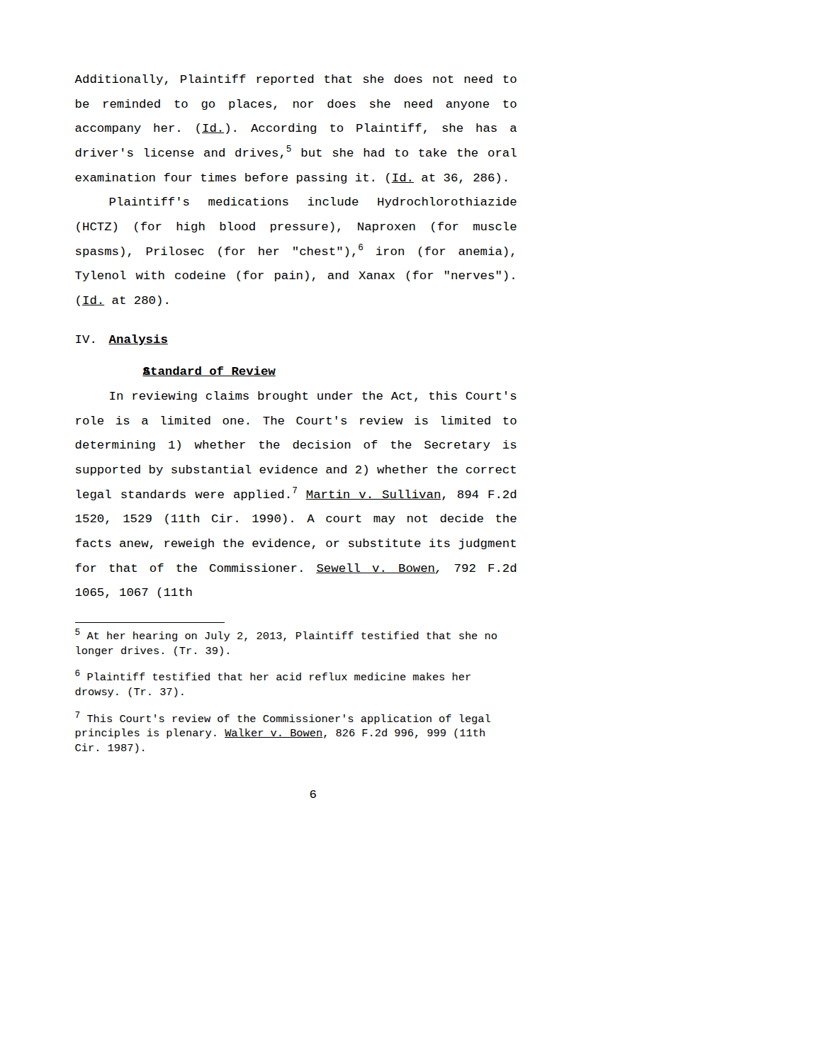Additionally, Plaintiff reported that she does not need to be reminded to go places, nor does she need anyone to accompany her. (Id.). According to Plaintiff, she has a driver's license and drives,5 but she had to take the oral examination four times before passing it. (Id. at 36, 286).
Plaintiff's medications include Hydrochlorothiazide (HCTZ) (for high blood pressure), Naproxen (for muscle spasms), Prilosec (for her "chest"),6 iron (for anemia), Tylenol with codeine (for pain), and Xanax (for "nerves"). (Id. at 280).
IV. Analysis
A. Standard of Review
In reviewing claims brought under the Act, this Court's role is a limited one. The Court's review is limited to determining 1) whether the decision of the Secretary is supported by substantial evidence and 2) whether the correct legal standards were applied.7 Martin v. Sullivan, 894 F.2d 1520, 1529 (11th Cir. 1990). A court may not decide the facts anew, reweigh the evidence, or substitute its judgment for that of the Commissioner. Sewell v. Bowen, 792 F.2d 1065, 1067 (11th
5 At her hearing on July 2, 2013, Plaintiff testified that she no longer drives. (Tr. 39).
6 Plaintiff testified that her acid reflux medicine makes her drowsy. (Tr. 37).
7 This Court's review of the Commissioner's application of legal principles is plenary. Walker v. Bowen, 826 F.2d 996, 999 (11th Cir. 1987).
6